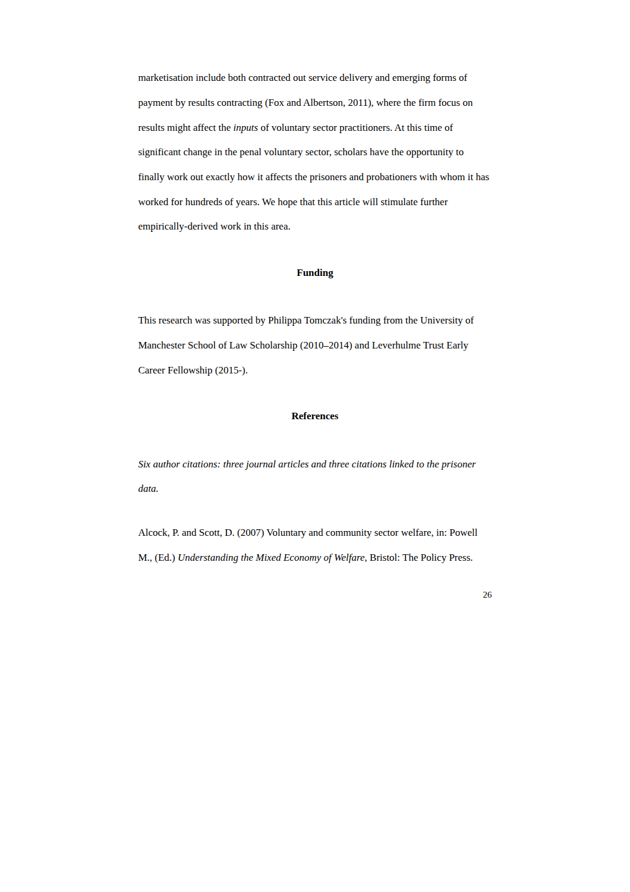marketisation include both contracted out service delivery and emerging forms of payment by results contracting (Fox and Albertson, 2011), where the firm focus on results might affect the inputs of voluntary sector practitioners. At this time of significant change in the penal voluntary sector, scholars have the opportunity to finally work out exactly how it affects the prisoners and probationers with whom it has worked for hundreds of years. We hope that this article will stimulate further empirically-derived work in this area.
Funding
This research was supported by Philippa Tomczak's funding from the University of Manchester School of Law Scholarship (2010–2014) and Leverhulme Trust Early Career Fellowship (2015-).
References
Six author citations: three journal articles and three citations linked to the prisoner data.
Alcock, P. and Scott, D. (2007) Voluntary and community sector welfare, in: Powell M., (Ed.) Understanding the Mixed Economy of Welfare, Bristol: The Policy Press.
26